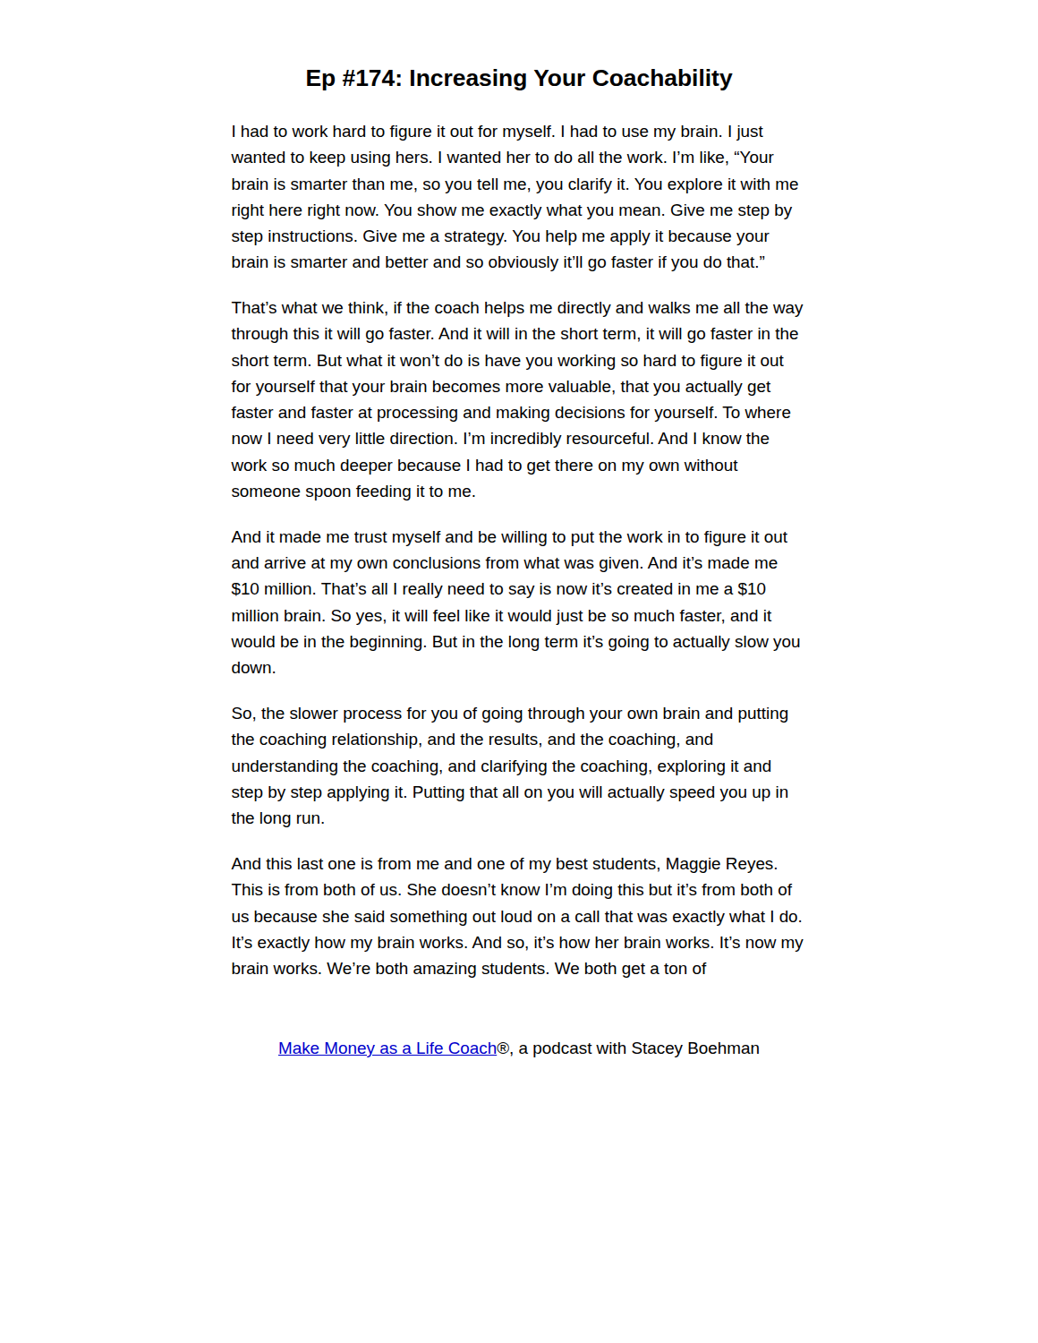Ep #174: Increasing Your Coachability
I had to work hard to figure it out for myself. I had to use my brain. I just wanted to keep using hers. I wanted her to do all the work. I’m like, “Your brain is smarter than me, so you tell me, you clarify it. You explore it with me right here right now. You show me exactly what you mean. Give me step by step instructions. Give me a strategy. You help me apply it because your brain is smarter and better and so obviously it’ll go faster if you do that.”
That’s what we think, if the coach helps me directly and walks me all the way through this it will go faster. And it will in the short term, it will go faster in the short term. But what it won’t do is have you working so hard to figure it out for yourself that your brain becomes more valuable, that you actually get faster and faster at processing and making decisions for yourself. To where now I need very little direction. I’m incredibly resourceful. And I know the work so much deeper because I had to get there on my own without someone spoon feeding it to me.
And it made me trust myself and be willing to put the work in to figure it out and arrive at my own conclusions from what was given. And it’s made me $10 million. That’s all I really need to say is now it’s created in me a $10 million brain. So yes, it will feel like it would just be so much faster, and it would be in the beginning. But in the long term it’s going to actually slow you down.
So, the slower process for you of going through your own brain and putting the coaching relationship, and the results, and the coaching, and understanding the coaching, and clarifying the coaching, exploring it and step by step applying it. Putting that all on you will actually speed you up in the long run.
And this last one is from me and one of my best students, Maggie Reyes. This is from both of us. She doesn’t know I’m doing this but it’s from both of us because she said something out loud on a call that was exactly what I do. It’s exactly how my brain works. And so, it’s how her brain works. It’s now my brain works. We’re both amazing students. We both get a ton of
Make Money as a Life Coach®, a podcast with Stacey Boehman